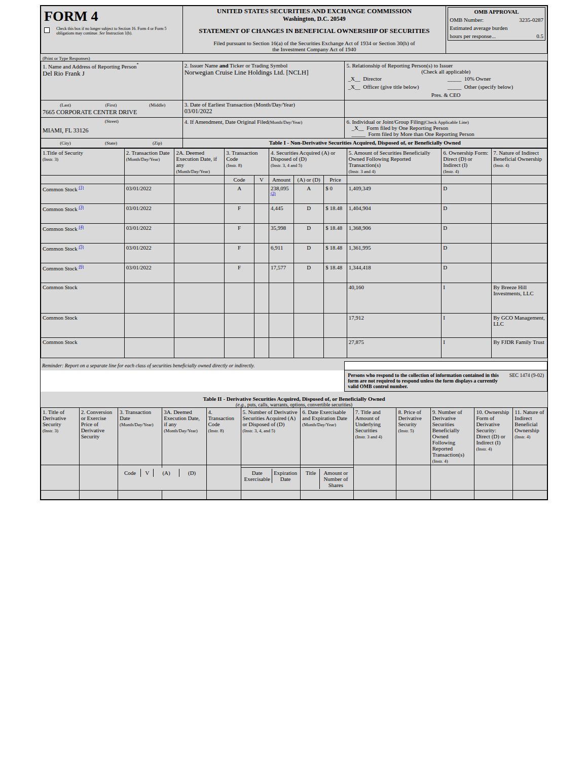| / FORM 4 / / / Check this box if no longer subject to Section 16. Form 4 or Form 5 obligations may continue. See Instruction 1(b). / | UNITED STATES SECURITIES AND EXCHANGE COMMISSION Washington, D.C. 20549 STATEMENT OF CHANGES IN BENEFICIAL OWNERSHIP OF SECURITIES Filed pursuant to Section 16(a) of the Securities Exchange Act of 1934 or Section 30(h) of the Investment Company Act of 1940 | / OMB APPROVAL / / OMB Number: / 3235-0287 / / Estimated average burden / / hours per response... / 0.5 / |
(Print or Type Responses)
| 1. Name and Address of Reporting Person * Del Rio Frank J | 2. Issuer Name and Ticker or Trading Symbol Norwegian Cruise Line Holdings Ltd. [NCLH] | 5. Relationship of Reporting Person(s) to Issuer (Check all applicable) / _X__ Director / _____ 10% Owner / / _X__ Officer (give title below) / _____ Other (specify below) / / Pres. & CEO / |
| / (Last) / (First) / (Middle) / 7665 CORPORATE CENTER DRIVE | 3. Date of Earliest Transaction (Month/Day/Year) 03/01/2022 | |
| (Street) MIAMI, FL 33126 | 4. If Amendment, Date Original Filed (Month/Day/Year) | 6. Individual or Joint/Group Filing (Check Applicable Line) _X__ Form filed by One Reporting Person _____ Form filed by More than One Reporting Person |
| / (City) / (State) / (Zip) / | Table I - Non-Derivative Securities Acquired, Disposed of, or Beneficially Owned |
| 1.Title of Security (Instr. 3) | 2. Transaction Date (Month/Day/Year) | 2A. Deemed Execution Date, if any (Month/Day/Year) | 3. Transaction Code (Instr. 8) | 4. Securities Acquired (A) or Disposed of (D) (Instr. 3, 4 and 5) | 5. Amount of Securities Beneficially Owned Following Reported Transaction(s) (Instr. 3 and 4) | 6. Ownership Form: Direct (D) or Indirect (I) (Instr. 4) | 7. Nature of Indirect Beneficial Ownership (Instr. 4) |
| | | | Code | V | Amount | (A) or (D) | Price | | | |
| Common Stock (1) | 03/01/2022 | | A | | 238,095 (2) | A | $ 0 | 1,409,349 | D | |
| Common Stock (3) | 03/01/2022 | | F | | 4,445 | D | $ 18.48 | 1,404,904 | D | |
| Common Stock (4) | 03/01/2022 | | F | | 35,998 | D | $ 18.48 | 1,368,906 | D | |
| Common Stock (5) | 03/01/2022 | | F | | 6,911 | D | $ 18.48 | 1,361,995 | D | |
| Common Stock (6) | 03/01/2022 | | F | | 17,577 | D | $ 18.48 | 1,344,418 | D | |
| Common Stock | | | | | | | | 40,160 | I | By Breeze Hill Investments, LLC |
| Common Stock | | | | | | | | 17,912 | I | By GCO Management, LLC |
| Common Stock | | | | | | | | 27,875 | I | By FJDR Family Trust |
| Reminder: Report on a separate line for each class of securities beneficially owned directly or indirectly. | |
| | / Persons who respond to the collection of information contained in this form are not required to respond unless the form displays a currently valid OMB control number. / SEC 1474 (9-02) / |
Table II - Derivative Securities Acquired, Disposed of, or Beneficially Owned
(e.g., puts, calls, warrants, options, convertible securities)
| 1. Title of Derivative Security (Instr. 3) | 2. Conversion or Exercise Price of Derivative Security | 3. Transaction Date (Month/Day/Year) | 3A. Deemed Execution Date, if any (Month/Day/Year) | 4. Transaction Code (Instr. 8) | 5. Number of Derivative Securities Acquired (A) or Disposed of (D) (Instr. 3, 4, and 5) | 6. Date Exercisable and Expiration Date (Month/Day/Year) | 7. Title and Amount of Underlying Securities (Instr. 3 and 4) | 8. Price of Derivative Security (Instr. 5) | 9. Number of Derivative Securities Beneficially Owned Following Reported Transaction(s) (Instr. 4) | 10. Ownership Form of Derivative Security: Direct (D) or Indirect (I) (Instr. 4) | 11. Nature of Indirect Beneficial Ownership (Instr. 4) |
| | | / Code / V / (A) / (D) / | | / Date Exercisable / Expiration Date / | / Title / Amount or Number of Shares / | | | | | |